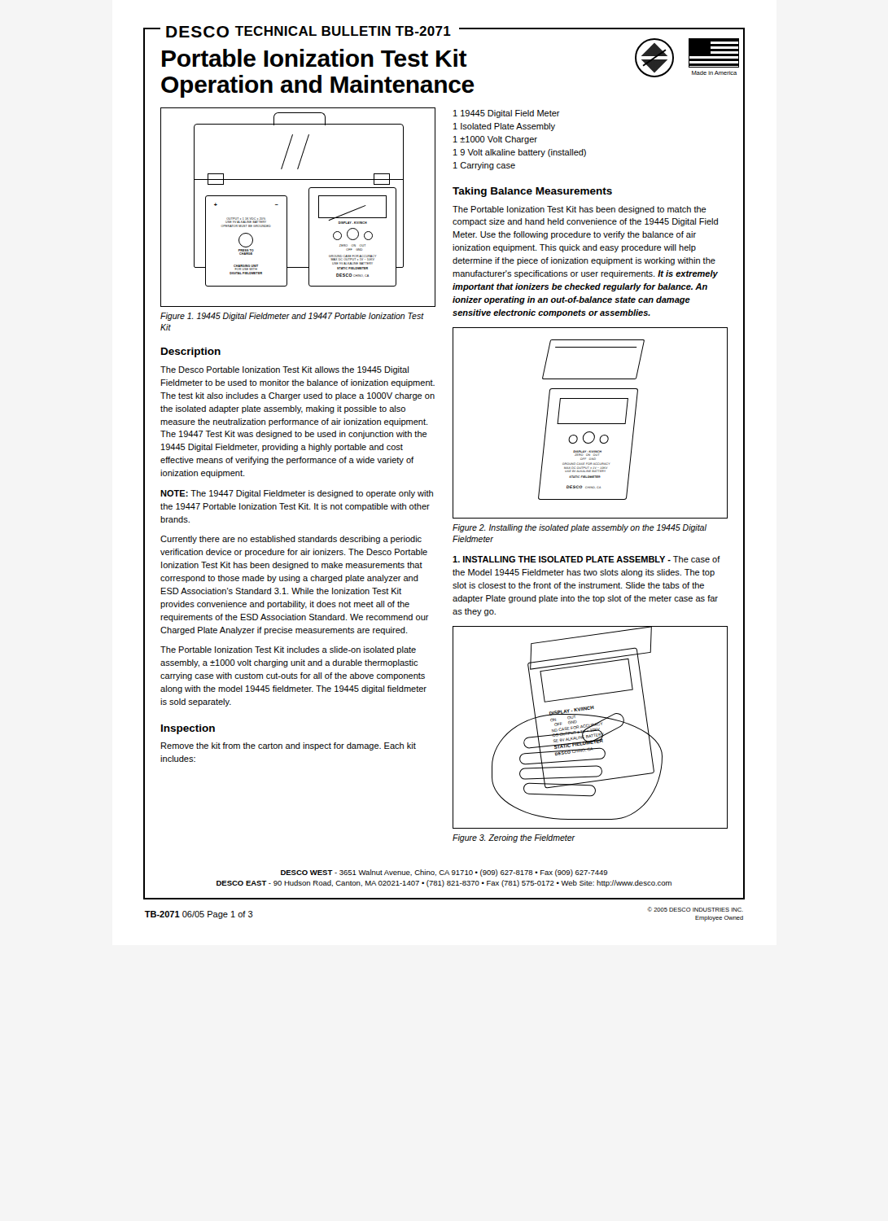DESCO TECHNICAL BULLETIN TB-2071
Made in America
Portable Ionization Test Kit
Operation and Maintenance
+ −
OUTPUT ± 1 1K VDC ± 20%
USE 9V ALKALINE BATTERY
OPERATOR MUST BE GROUNDED
PRESS TO
CHARGE
CHARGING UNIT
FOR USE WITH
DIGITAL FIELDMETER
DISPLAY - KV/INCH
ZERO ON OUT
OFF GND
GROUND CASE FOR ACCURACY
MAX DC OUTPUT ± 1V − 10KV
USE 9V ALKALINE BATTERY
STATIC FIELDMETER
DESCO CHINO, CA
Figure 1. 19445 Digital Fieldmeter and 19447 Portable Ionization Test Kit
Description
The Desco Portable Ionization Test Kit allows the 19445 Digital Fieldmeter to be used to monitor the balance of ionization equipment. The test kit also includes a Charger used to place a 1000V charge on the isolated adapter plate assembly, making it possible to also measure the neutralization performance of air ionization equipment. The 19447 Test Kit was designed to be used in conjunction with the 19445 Digital Fieldmeter, providing a highly portable and cost effective means of verifying the performance of a wide variety of ionization equipment.
NOTE: The 19447 Digital Fieldmeter is designed to operate only with the 19447 Portable Ionization Test Kit. It is not compatible with other brands.
Currently there are no established standards describing a periodic verification device or procedure for air ionizers. The Desco Portable Ionization Test Kit has been designed to make measurements that correspond to those made by using a charged plate analyzer and ESD Association's Standard 3.1. While the Ionization Test Kit provides convenience and portability, it does not meet all of the requirements of the ESD Association Standard. We recommend our Charged Plate Analyzer if precise measurements are required.
The Portable Ionization Test Kit includes a slide-on isolated plate assembly, a ±1000 volt charging unit and a durable thermoplastic carrying case with custom cut-outs for all of the above components along with the model 19445 fieldmeter. The 19445 digital fieldmeter is sold separately.
Inspection
Remove the kit from the carton and inspect for damage. Each kit includes:
1 19445 Digital Field Meter
1 Isolated Plate Assembly
1 ±1000 Volt Charger
1 9 Volt alkaline battery (installed)
1 Carrying case
Taking Balance Measurements
The Portable Ionization Test Kit has been designed to match the compact size and hand held convenience of the 19445 Digital Field Meter. Use the following procedure to verify the balance of air ionization equipment. This quick and easy procedure will help determine if the piece of ionization equipment is working within the manufacturer's specifications or user requirements. It is extremely important that ionizers be checked regularly for balance. An ionizer operating in an out-of-balance state can damage sensitive electronic componets or assemblies.
DISPLAY - KV/INCH
ZERO ON OUT
OFF GND
GROUND CASE FOR ACCURACY
MAX DC OUTPUT ± 1V − 10KV
USE 9V ALKALINE BATTERY
STATIC FIELDMETER
DESCO CHINO, CA
Figure 2. Installing the isolated plate assembly on the 19445 Digital Fieldmeter
1. INSTALLING THE ISOLATED PLATE ASSEMBLY - The case of the Model 19445 Fieldmeter has two slots along its slides. The top slot is closest to the front of the instrument. Slide the tabs of the adapter Plate ground plate into the top slot of the meter case as far as they go.
DISPLAY - KV/INCH
ON OUT
OFF GND
ND CASE FOR ACCURACY
CO OUTPUT ± 1V − 10KV
SE 9V ALKALINE BATTERY
STATIC FIELDMETER
DESCO CHINO, CA
Figure 3. Zeroing the Fieldmeter
DESCO WEST - 3651 Walnut Avenue, Chino, CA 91710 • (909) 627-8178 • Fax (909) 627-7449
DESCO EAST - 90 Hudson Road, Canton, MA 02021-1407 • (781) 821-8370 • Fax (781) 575-0172 • Web Site: http://www.desco.com
TB-2071 06/05 Page 1 of 3
© 2005 DESCO INDUSTRIES INC.
Employee Owned